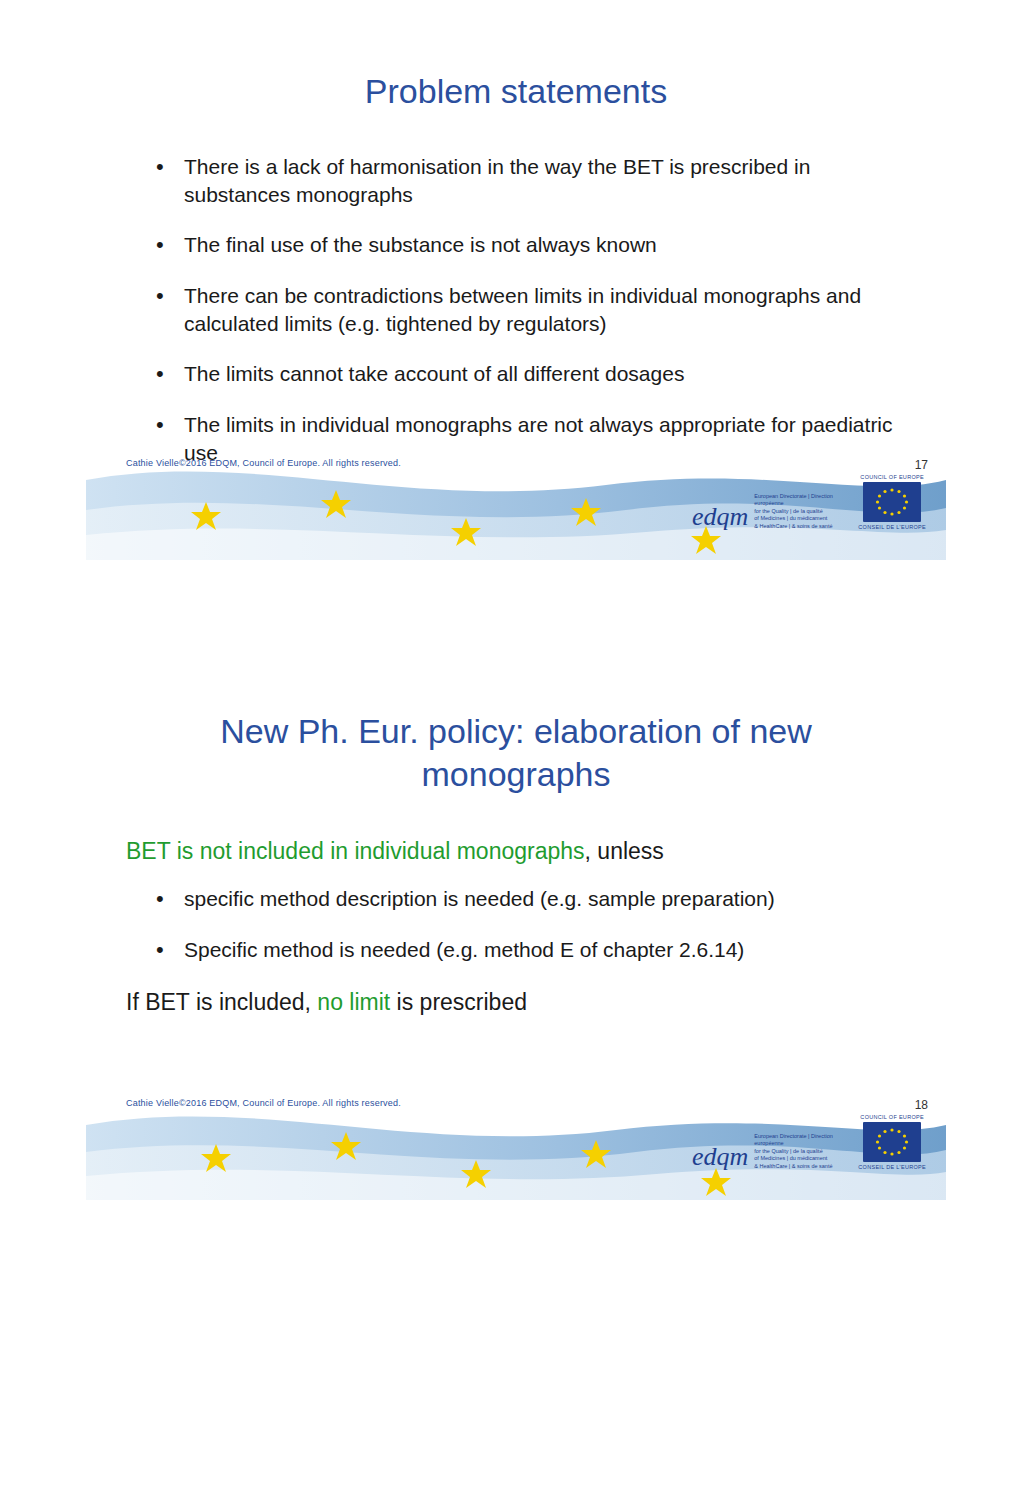Problem statements
There is a lack of harmonisation in the way the BET is prescribed in substances monographs
The final use of the substance is not always known
There can be contradictions between limits in individual monographs and calculated limits (e.g. tightened by regulators)
The limits cannot take account of all different dosages
The limits in individual monographs are not always appropriate for paediatric use
Cathie Vielle©2016 EDQM, Council of Europe. All rights reserved.
17
edqm European Directorate | Direction européenne
for the Quality | de la qualité
of Medicines | du médicament
& HealthCare | & soins de santé
COUNCIL OF EUROPE
CONSEIL DE L'EUROPE
New Ph. Eur. policy: elaboration of new
monographs
BET is not included in individual monographs, unless
specific method description is needed (e.g. sample preparation)
Specific method is needed (e.g. method E of chapter 2.6.14)
If BET is included, no limit is prescribed
Cathie Vielle©2016 EDQM, Council of Europe. All rights reserved.
18
edqm European Directorate | Direction européenne
for the Quality | de la qualité
of Medicines | du médicament
& HealthCare | & soins de santé
COUNCIL OF EUROPE
CONSEIL DE L'EUROPE